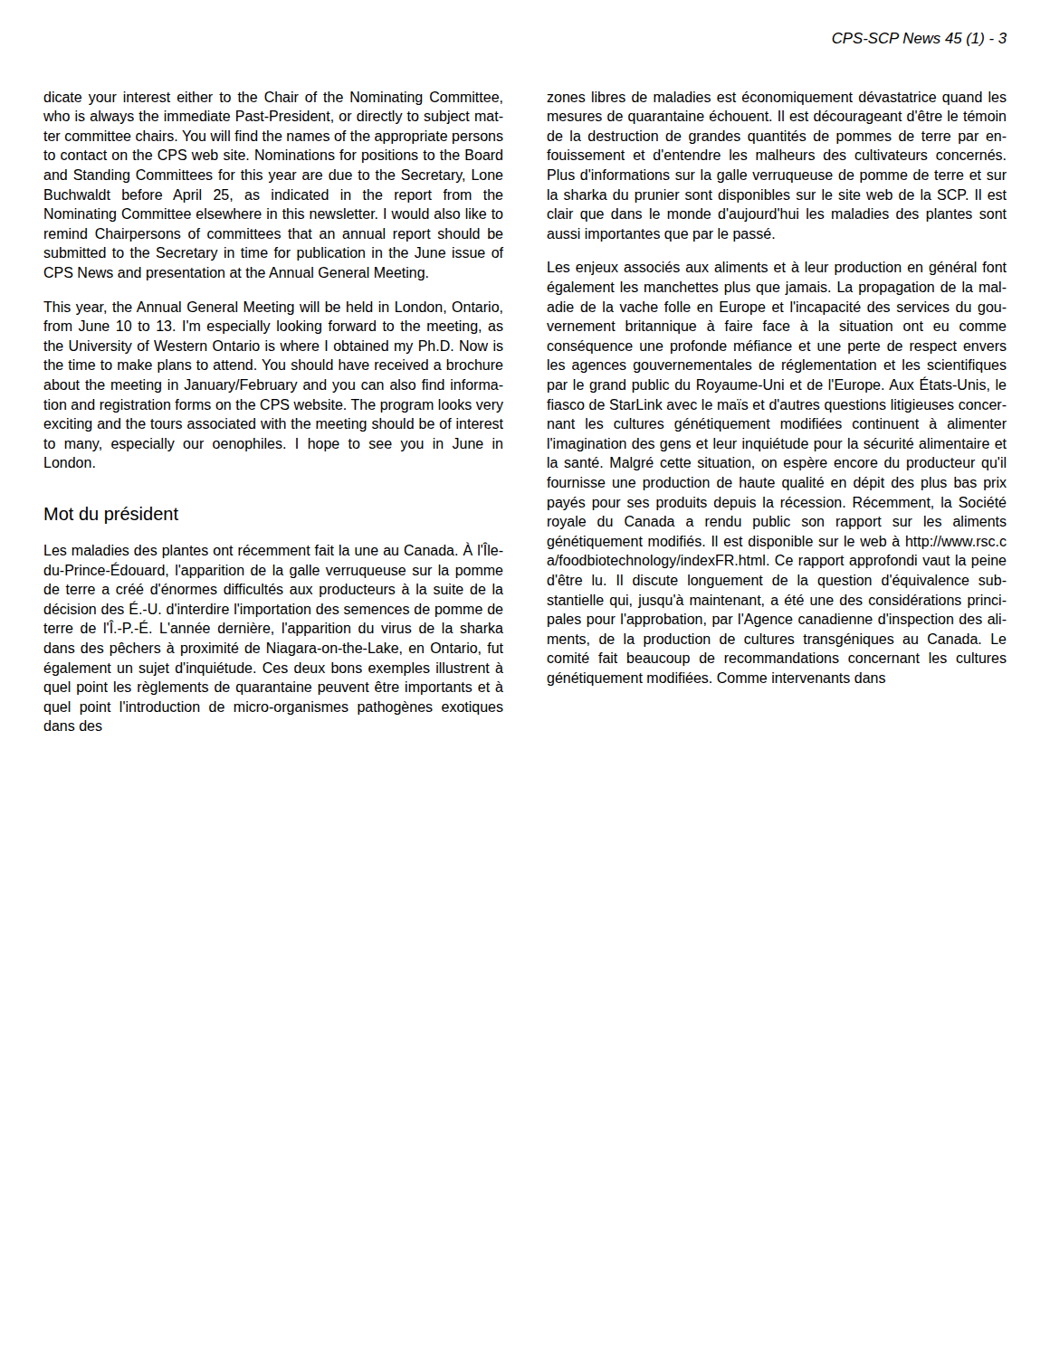CPS-SCP News 45 (1) - 3
dicate your interest either to the Chair of the Nominating Committee, who is always the immediate Past-President, or directly to subject matter committee chairs. You will find the names of the appropriate persons to contact on the CPS web site. Nominations for positions to the Board and Standing Committees for this year are due to the Secretary, Lone Buchwaldt before April 25, as indicated in the report from the Nominating Committee elsewhere in this newsletter. I would also like to remind Chairpersons of committees that an annual report should be submitted to the Secretary in time for publication in the June issue of CPS News and presentation at the Annual General Meeting.
This year, the Annual General Meeting will be held in London, Ontario, from June 10 to 13. I'm especially looking forward to the meeting, as the University of Western Ontario is where I obtained my Ph.D. Now is the time to make plans to attend. You should have received a brochure about the meeting in January/February and you can also find information and registration forms on the CPS website. The program looks very exciting and the tours associated with the meeting should be of interest to many, especially our oenophiles. I hope to see you in June in London.
Mot du président
Les maladies des plantes ont récemment fait la une au Canada. À l'Île-du-Prince-Édouard, l'apparition de la galle verruqueuse sur la pomme de terre a créé d'énormes difficultés aux producteurs à la suite de la décision des É.-U. d'interdire l'importation des semences de pomme de terre de l'Î.-P.-É. L'année dernière, l'apparition du virus de la sharka dans des pêchers à proximité de Niagara-on-the-Lake, en Ontario, fut également un sujet d'inquiétude. Ces deux bons exemples illustrent à quel point les règlements de quarantaine peuvent être importants et à quel point l'introduction de micro-organismes pathogènes exotiques dans des
zones libres de maladies est économiquement dévastatrice quand les mesures de quarantaine échouent. Il est décourageant d'être le témoin de la destruction de grandes quantités de pommes de terre par enfouissement et d'entendre les malheurs des cultivateurs concernés. Plus d'informations sur la galle verruqueuse de pomme de terre et sur la sharka du prunier sont disponibles sur le site web de la SCP. Il est clair que dans le monde d'aujourd'hui les maladies des plantes sont aussi importantes que par le passé.
Les enjeux associés aux aliments et à leur production en général font également les manchettes plus que jamais. La propagation de la maladie de la vache folle en Europe et l'incapacité des services du gouvernement britannique à faire face à la situation ont eu comme conséquence une profonde méfiance et une perte de respect envers les agences gouvernementales de réglementation et les scientifiques par le grand public du Royaume-Uni et de l'Europe. Aux États-Unis, le fiasco de StarLink avec le maïs et d'autres questions litigieuses concernant les cultures génétiquement modifiées continuent à alimenter l'imagination des gens et leur inquiétude pour la sécurité alimentaire et la santé. Malgré cette situation, on espère encore du producteur qu'il fournisse une production de haute qualité en dépit des plus bas prix payés pour ses produits depuis la récession. Récemment, la Société royale du Canada a rendu public son rapport sur les aliments génétiquement modifiés. Il est disponible sur le web à http://www.rsc.ca/foodbiotechnology/indexFR.html. Ce rapport approfondi vaut la peine d'être lu. Il discute longuement de la question d'équivalence substantielle qui, jusqu'à maintenant, a été une des considérations principales pour l'approbation, par l'Agence canadienne d'inspection des aliments, de la production de cultures transgéniques au Canada. Le comité fait beaucoup de recommandations concernant les cultures génétiquement modifiées. Comme intervenants dans